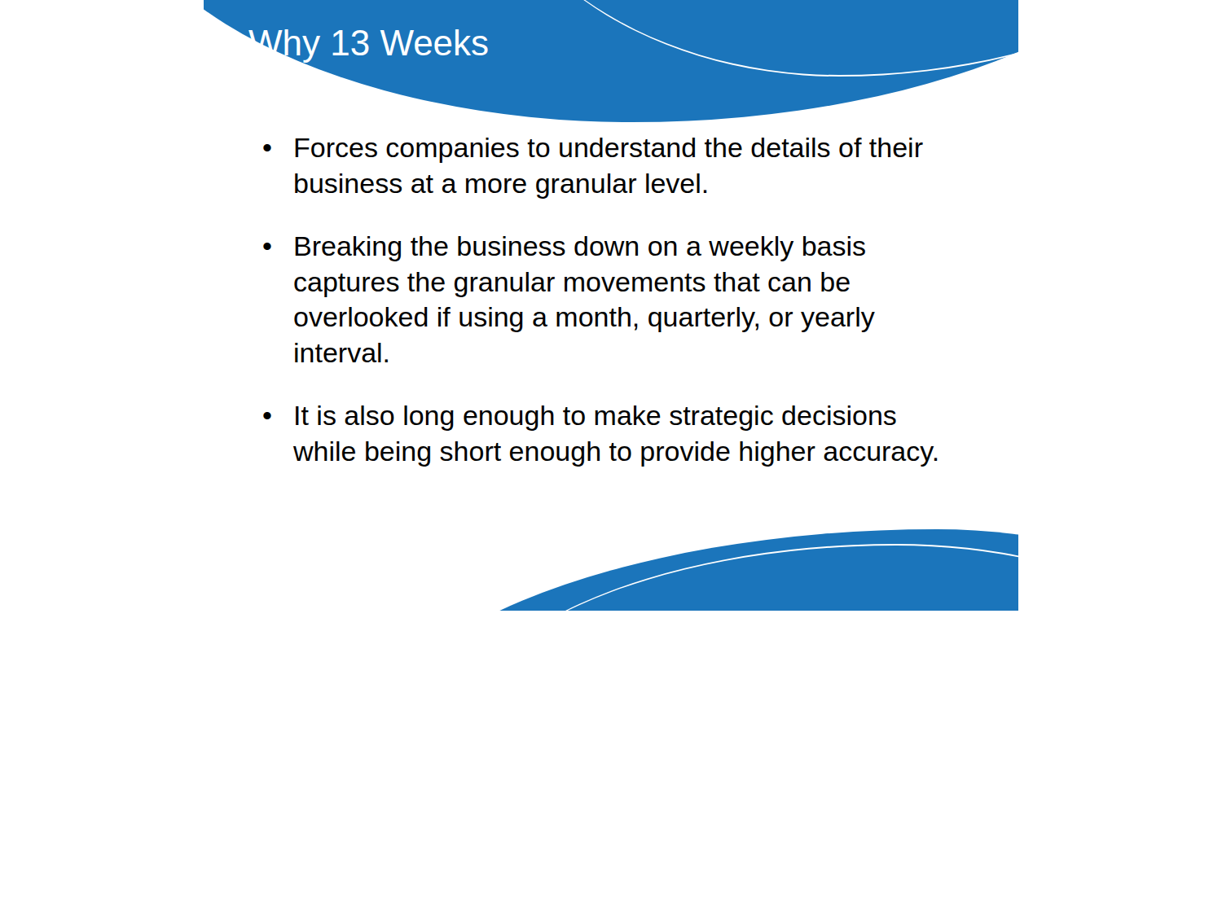Why 13 Weeks
Forces companies to understand the details of their business at a more granular level.
Breaking the business down on a weekly basis captures the granular movements that can be overlooked if using a month, quarterly, or yearly interval.
It is also long enough to make strategic decisions while being short enough to provide higher accuracy.